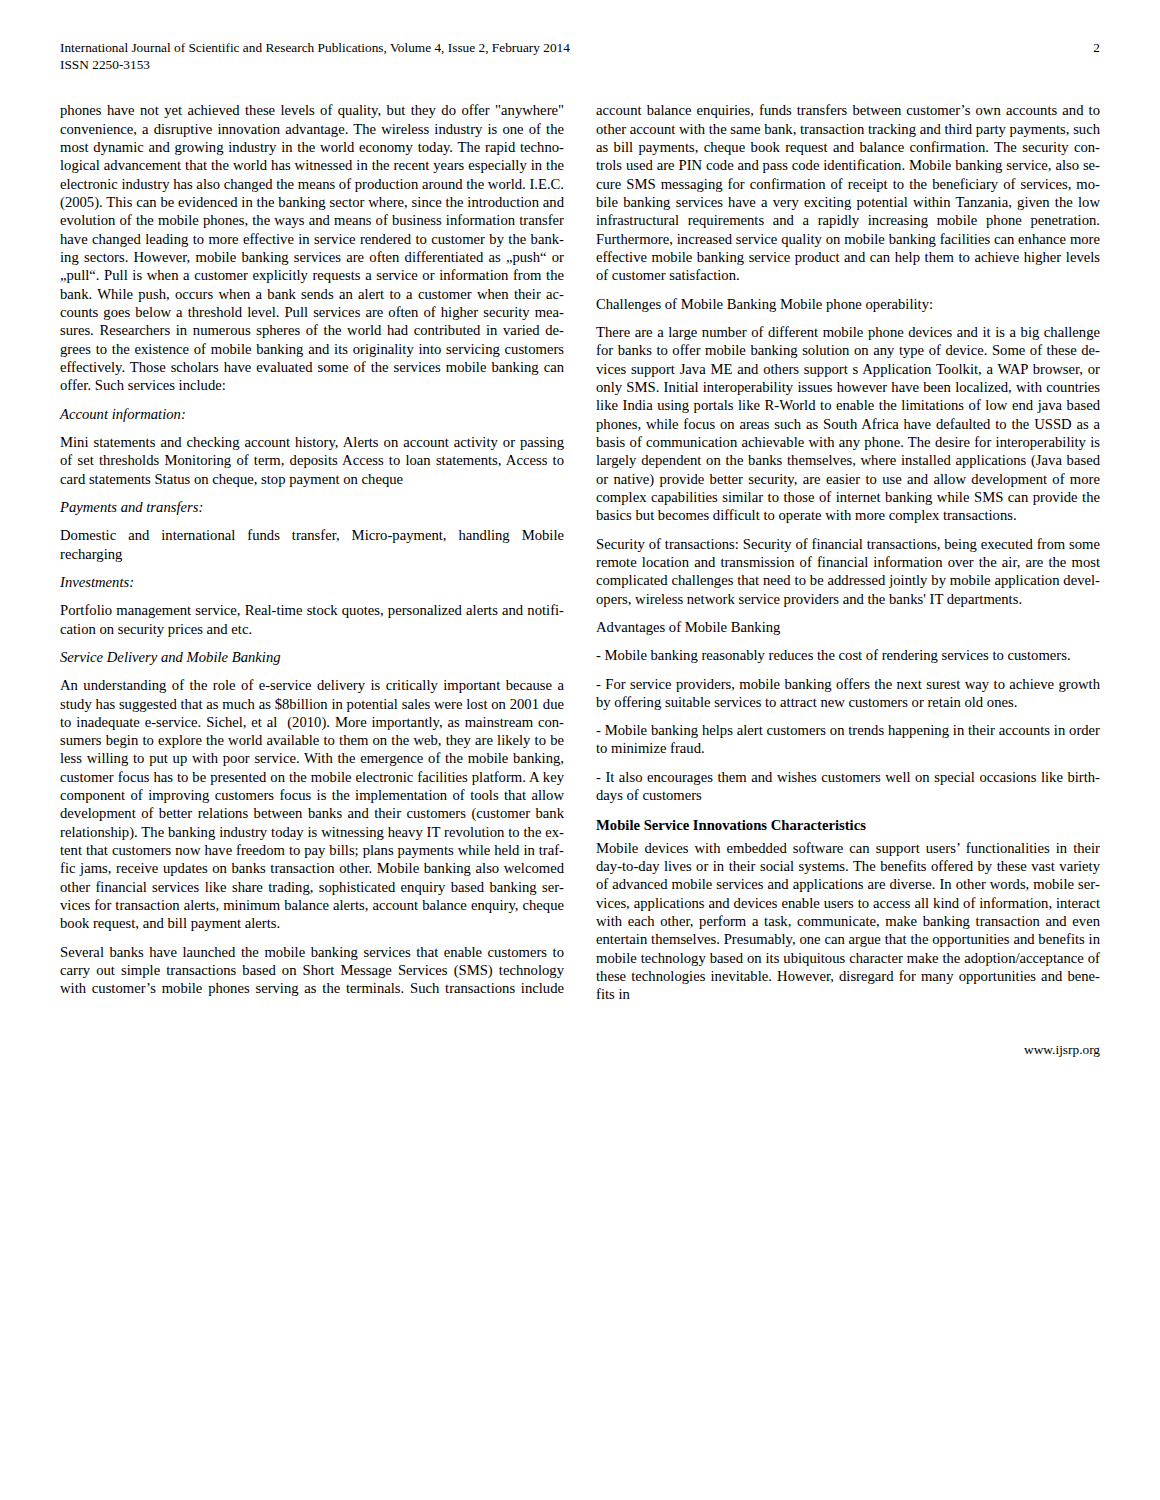International Journal of Scientific and Research Publications, Volume 4, Issue 2, February 2014
ISSN 2250-3153
2
phones have not yet achieved these levels of quality, but they do offer "anywhere" convenience, a disruptive innovation advantage. The wireless industry is one of the most dynamic and growing industry in the world economy today. The rapid technological advancement that the world has witnessed in the recent years especially in the electronic industry has also changed the means of production around the world. I.E.C.(2005). This can be evidenced in the banking sector where, since the introduction and evolution of the mobile phones, the ways and means of business information transfer have changed leading to more effective in service rendered to customer by the banking sectors. However, mobile banking services are often differentiated as „push“ or „pull“. Pull is when a customer explicitly requests a service or information from the bank. While push, occurs when a bank sends an alert to a customer when their accounts goes below a threshold level. Pull services are often of higher security measures. Researchers in numerous spheres of the world had contributed in varied degrees to the existence of mobile banking and its originality into servicing customers effectively. Those scholars have evaluated some of the services mobile banking can offer. Such services include:
Account information:
Mini statements and checking account history, Alerts on account activity or passing of set thresholds Monitoring of term, deposits Access to loan statements, Access to card statements Status on cheque, stop payment on cheque
Payments and transfers:
Domestic and international funds transfer, Micro-payment, handling Mobile recharging
Investments:
Portfolio management service, Real-time stock quotes, personalized alerts and notification on security prices and etc.
Service Delivery and Mobile Banking
An understanding of the role of e-service delivery is critically important because a study has suggested that as much as $8billion in potential sales were lost on 2001 due to inadequate e-service. Sichel, et al (2010). More importantly, as mainstream consumers begin to explore the world available to them on the web, they are likely to be less willing to put up with poor service. With the emergence of the mobile banking, customer focus has to be presented on the mobile electronic facilities platform. A key component of improving customers focus is the implementation of tools that allow development of better relations between banks and their customers (customer bank relationship). The banking industry today is witnessing heavy IT revolution to the extent that customers now have freedom to pay bills; plans payments while held in traffic jams, receive updates on banks transaction other. Mobile banking also welcomed other financial services like share trading, sophisticated enquiry based banking services for transaction alerts, minimum balance alerts, account balance enquiry, cheque book request, and bill payment alerts.
Several banks have launched the mobile banking services that enable customers to carry out simple transactions based on Short Message Services (SMS) technology with customer’s mobile phones serving as the terminals. Such transactions include account balance enquiries, funds transfers between customer’s own accounts and to other account with the same bank, transaction tracking and third party payments, such as bill payments, cheque book request and balance confirmation. The security controls used are PIN code and pass code identification. Mobile banking service, also secure SMS messaging for confirmation of receipt to the beneficiary of services, mobile banking services have a very exciting potential within Tanzania, given the low infrastructural requirements and a rapidly increasing mobile phone penetration. Furthermore, increased service quality on mobile banking facilities can enhance more effective mobile banking service product and can help them to achieve higher levels of customer satisfaction.
Challenges of Mobile Banking Mobile phone operability:
There are a large number of different mobile phone devices and it is a big challenge for banks to offer mobile banking solution on any type of device. Some of these devices support Java ME and others support s Application Toolkit, a WAP browser, or only SMS. Initial interoperability issues however have been localized, with countries like India using portals like R-World to enable the limitations of low end java based phones, while focus on areas such as South Africa have defaulted to the USSD as a basis of communication achievable with any phone. The desire for interoperability is largely dependent on the banks themselves, where installed applications (Java based or native) provide better security, are easier to use and allow development of more complex capabilities similar to those of internet banking while SMS can provide the basics but becomes difficult to operate with more complex transactions.
Security of transactions: Security of financial transactions, being executed from some remote location and transmission of financial information over the air, are the most complicated challenges that need to be addressed jointly by mobile application developers, wireless network service providers and the banks' IT departments.
Advantages of Mobile Banking
- Mobile banking reasonably reduces the cost of rendering services to customers.
- For service providers, mobile banking offers the next surest way to achieve growth by offering suitable services to attract new customers or retain old ones.
- Mobile banking helps alert customers on trends happening in their accounts in order to minimize fraud.
- It also encourages them and wishes customers well on special occasions like birthdays of customers
Mobile Service Innovations Characteristics
Mobile devices with embedded software can support users’ functionalities in their day-to-day lives or in their social systems. The benefits offered by these vast variety of advanced mobile services and applications are diverse. In other words, mobile services, applications and devices enable users to access all kind of information, interact with each other, perform a task, communicate, make banking transaction and even entertain themselves. Presumably, one can argue that the opportunities and benefits in mobile technology based on its ubiquitous character make the adoption/acceptance of these technologies inevitable. However, disregard for many opportunities and benefits in
www.ijsrp.org